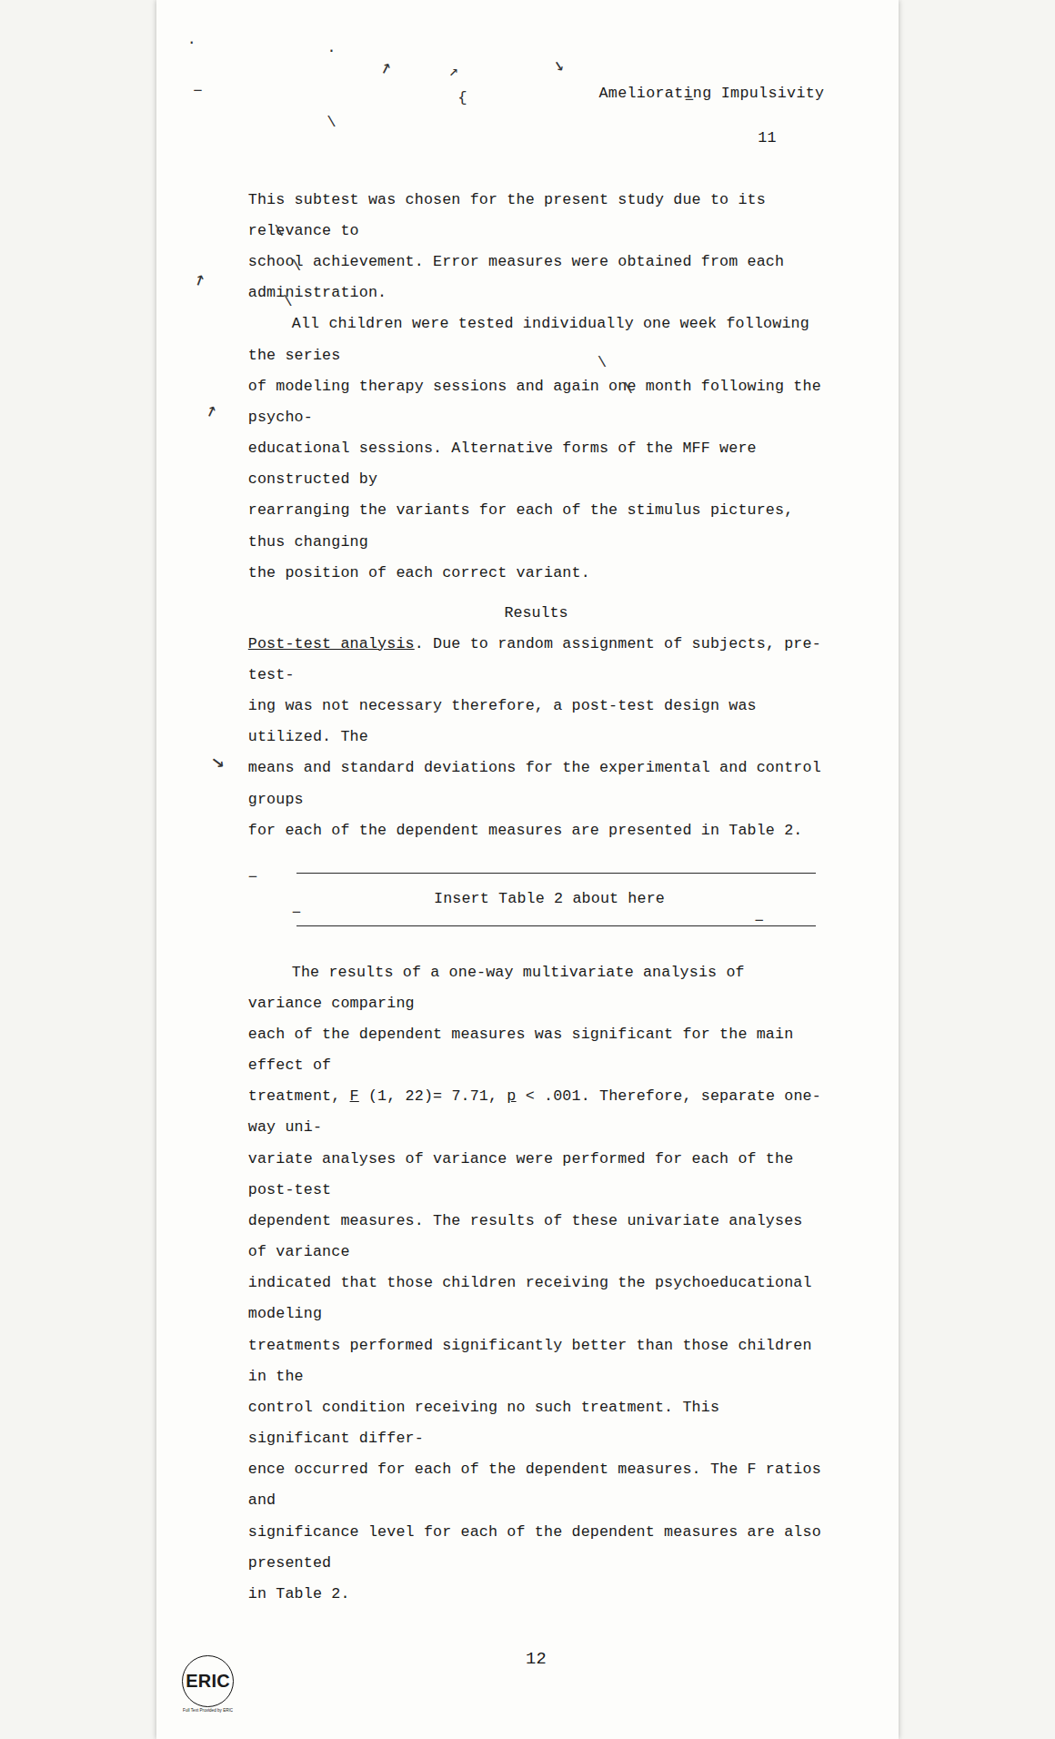.
.
↗
↗
↘
{
−
−
\
\
\
\
↗
↗
\
\
↘
−
−
−
Ameliorating Impulsivity
11
This subtest was chosen for the present study due to its relevance to
school achievement. Error measures were obtained from each administration.
All children were tested individually one week following the series
of modeling therapy sessions and again one month following the psycho-
educational sessions. Alternative forms of the MFF were constructed by
rearranging the variants for each of the stimulus pictures, thus changing
the position of each correct variant.
Results
Post-test analysis. Due to random assignment of subjects, pre-test-
ing was not necessary therefore, a post-test design was utilized. The
means and standard deviations for the experimental and control groups
for each of the dependent measures are presented in Table 2.
Insert Table 2 about here
The results of a one-way multivariate analysis of variance comparing
each of the dependent measures was significant for the main effect of
treatment, F (1, 22)= 7.71, p < .001. Therefore, separate one-way uni-
variate analyses of variance were performed for each of the post-test
dependent measures. The results of these univariate analyses of variance
indicated that those children receiving the psychoeducational modeling
treatments performed significantly better than those children in the
control condition receiving no such treatment. This significant differ-
ence occurred for each of the dependent measures. The F ratios and
significance level for each of the dependent measures are also presented
in Table 2.
12
ERIC
Full Text Provided by ERIC